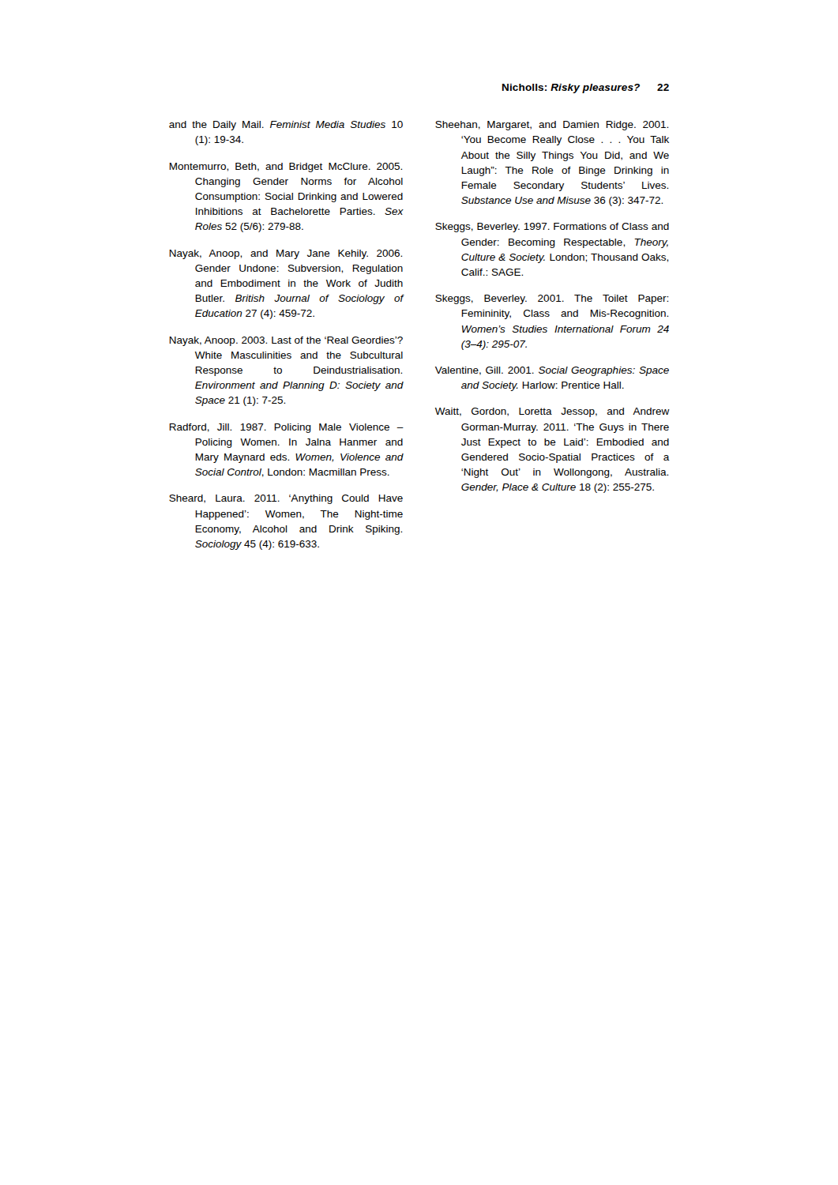Nicholls: Risky pleasures?22
and the Daily Mail. Feminist Media Studies 10 (1): 19-34.
Montemurro, Beth, and Bridget McClure. 2005. Changing Gender Norms for Alcohol Consumption: Social Drinking and Lowered Inhibitions at Bachelorette Parties. Sex Roles 52 (5/6): 279-88.
Nayak, Anoop, and Mary Jane Kehily. 2006. Gender Undone: Subversion, Regulation and Embodiment in the Work of Judith Butler. British Journal of Sociology of Education 27 (4): 459-72.
Nayak, Anoop. 2003. Last of the ‘Real Geordies’? White Masculinities and the Subcultural Response to Deindustrialisation. Environment and Planning D: Society and Space 21 (1): 7-25.
Radford, Jill. 1987. Policing Male Violence – Policing Women. In Jalna Hanmer and Mary Maynard eds. Women, Violence and Social Control, London: Macmillan Press.
Sheard, Laura. 2011. ‘Anything Could Have Happened’: Women, The Night-time Economy, Alcohol and Drink Spiking. Sociology 45 (4): 619-633.
Sheehan, Margaret, and Damien Ridge. 2001. ‘You Become Really Close . . . You Talk About the Silly Things You Did, and We Laugh”: The Role of Binge Drinking in Female Secondary Students’ Lives. Substance Use and Misuse 36 (3): 347-72.
Skeggs, Beverley. 1997. Formations of Class and Gender: Becoming Respectable, Theory, Culture & Society. London; Thousand Oaks, Calif.: SAGE.
Skeggs, Beverley. 2001. The Toilet Paper: Femininity, Class and Mis-Recognition. Women’s Studies International Forum 24 (3–4): 295-07.
Valentine, Gill. 2001. Social Geographies: Space and Society. Harlow: Prentice Hall.
Waitt, Gordon, Loretta Jessop, and Andrew Gorman-Murray. 2011. ‘The Guys in There Just Expect to be Laid’: Embodied and Gendered Socio-Spatial Practices of a ‘Night Out’ in Wollongong, Australia. Gender, Place & Culture 18 (2): 255-275.